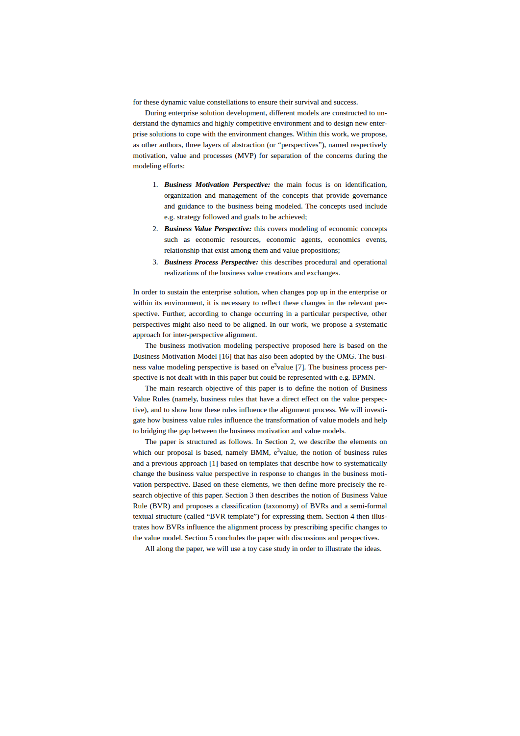for these dynamic value constellations to ensure their survival and success.
During enterprise solution development, different models are constructed to understand the dynamics and highly competitive environment and to design new enterprise solutions to cope with the environment changes. Within this work, we propose, as other authors, three layers of abstraction (or “perspectives”), named respectively motivation, value and processes (MVP) for separation of the concerns during the modeling efforts:
Business Motivation Perspective: the main focus is on identification, organization and management of the concepts that provide governance and guidance to the business being modeled. The concepts used include e.g. strategy followed and goals to be achieved;
Business Value Perspective: this covers modeling of economic concepts such as economic resources, economic agents, economics events, relationship that exist among them and value propositions;
Business Process Perspective: this describes procedural and operational realizations of the business value creations and exchanges.
In order to sustain the enterprise solution, when changes pop up in the enterprise or within its environment, it is necessary to reflect these changes in the relevant perspective. Further, according to change occurring in a particular perspective, other perspectives might also need to be aligned. In our work, we propose a systematic approach for inter-perspective alignment.
The business motivation modeling perspective proposed here is based on the Business Motivation Model [16] that has also been adopted by the OMG. The business value modeling perspective is based on e3value [7]. The business process perspective is not dealt with in this paper but could be represented with e.g. BPMN.
The main research objective of this paper is to define the notion of Business Value Rules (namely, business rules that have a direct effect on the value perspective), and to show how these rules influence the alignment process. We will investigate how business value rules influence the transformation of value models and help to bridging the gap between the business motivation and value models.
The paper is structured as follows. In Section 2, we describe the elements on which our proposal is based, namely BMM, e3value, the notion of business rules and a previous approach [1] based on templates that describe how to systematically change the business value perspective in response to changes in the business motivation perspective. Based on these elements, we then define more precisely the research objective of this paper. Section 3 then describes the notion of Business Value Rule (BVR) and proposes a classification (taxonomy) of BVRs and a semi-formal textual structure (called “BVR template”) for expressing them. Section 4 then illustrates how BVRs influence the alignment process by prescribing specific changes to the value model. Section 5 concludes the paper with discussions and perspectives.
All along the paper, we will use a toy case study in order to illustrate the ideas.